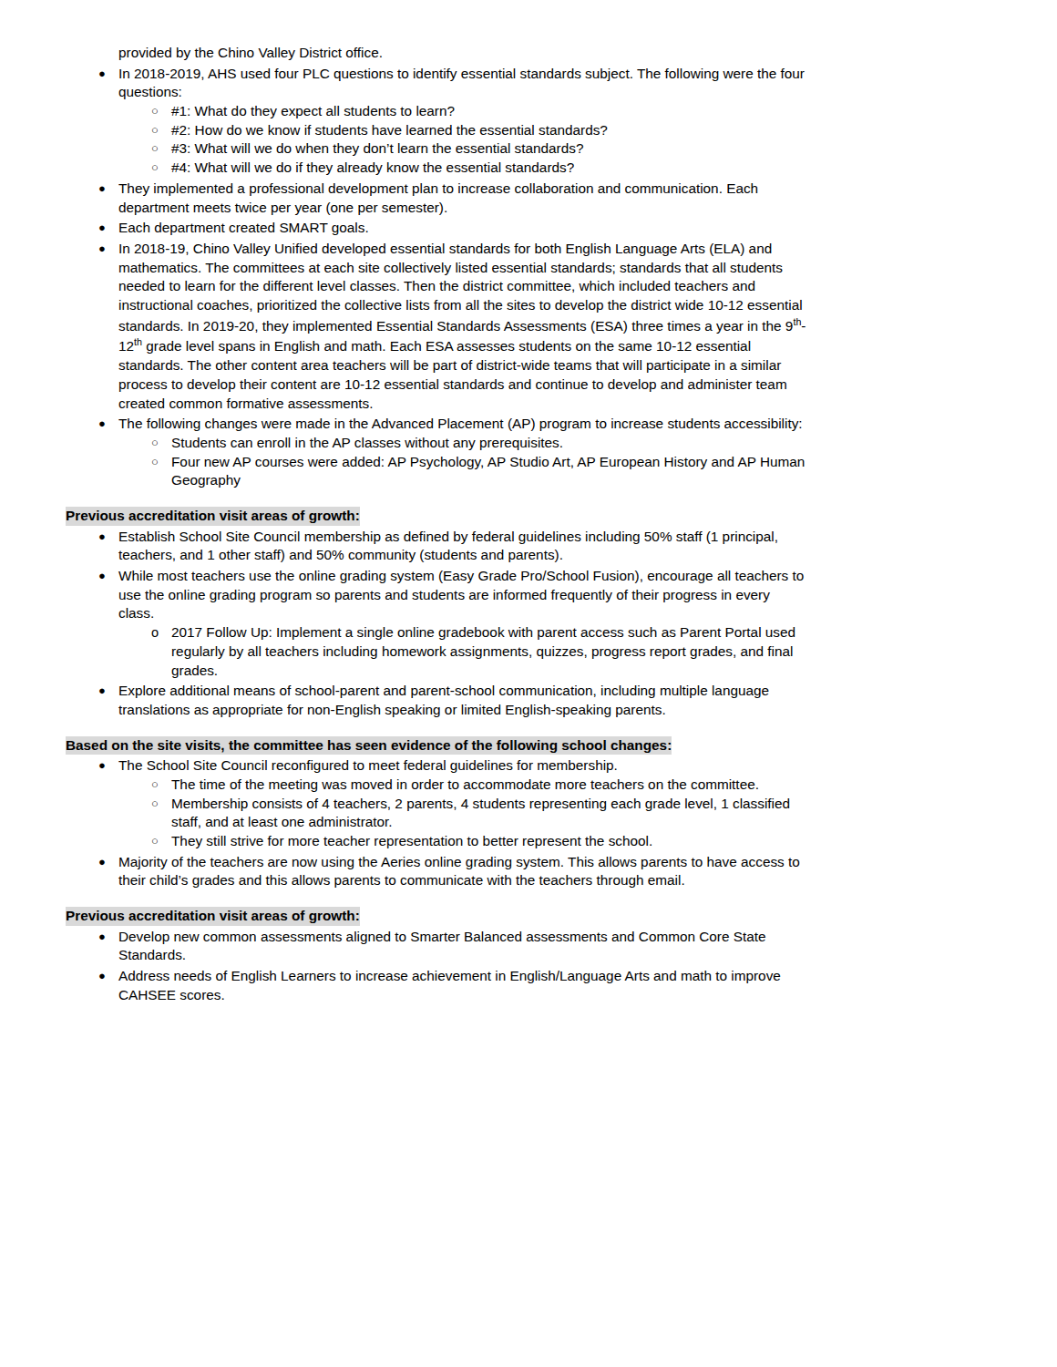provided by the Chino Valley District office.
In 2018-2019, AHS used four PLC questions to identify essential standards subject. The following were the four questions:
#1: What do they expect all students to learn?
#2: How do we know if students have learned the essential standards?
#3: What will we do when they don’t learn the essential standards?
#4: What will we do if they already know the essential standards?
They implemented a professional development plan to increase collaboration and communication. Each department meets twice per year (one per semester).
Each department created SMART goals.
In 2018-19, Chino Valley Unified developed essential standards for both English Language Arts (ELA) and mathematics. The committees at each site collectively listed essential standards; standards that all students needed to learn for the different level classes. Then the district committee, which included teachers and instructional coaches, prioritized the collective lists from all the sites to develop the district wide 10-12 essential standards. In 2019-20, they implemented Essential Standards Assessments (ESA) three times a year in the 9th-12th grade level spans in English and math. Each ESA assesses students on the same 10-12 essential standards. The other content area teachers will be part of district-wide teams that will participate in a similar process to develop their content are 10-12 essential standards and continue to develop and administer team created common formative assessments.
The following changes were made in the Advanced Placement (AP) program to increase students accessibility:
Students can enroll in the AP classes without any prerequisites.
Four new AP courses were added: AP Psychology, AP Studio Art, AP European History and AP Human Geography
Previous accreditation visit areas of growth:
Establish School Site Council membership as defined by federal guidelines including 50% staff (1 principal, teachers, and 1 other staff) and 50% community (students and parents).
While most teachers use the online grading system (Easy Grade Pro/School Fusion), encourage all teachers to use the online grading program so parents and students are informed frequently of their progress in every class.
2017 Follow Up: Implement a single online gradebook with parent access such as Parent Portal used regularly by all teachers including homework assignments, quizzes, progress report grades, and final grades.
Explore additional means of school-parent and parent-school communication, including multiple language translations as appropriate for non-English speaking or limited English-speaking parents.
Based on the site visits, the committee has seen evidence of the following school changes:
The School Site Council reconfigured to meet federal guidelines for membership.
The time of the meeting was moved in order to accommodate more teachers on the committee.
Membership consists of 4 teachers, 2 parents, 4 students representing each grade level, 1 classified staff, and at least one administrator.
They still strive for more teacher representation to better represent the school.
Majority of the teachers are now using the Aeries online grading system. This allows parents to have access to their child’s grades and this allows parents to communicate with the teachers through email.
Previous accreditation visit areas of growth:
Develop new common assessments aligned to Smarter Balanced assessments and Common Core State Standards.
Address needs of English Learners to increase achievement in English/Language Arts and math to improve CAHSEE scores.